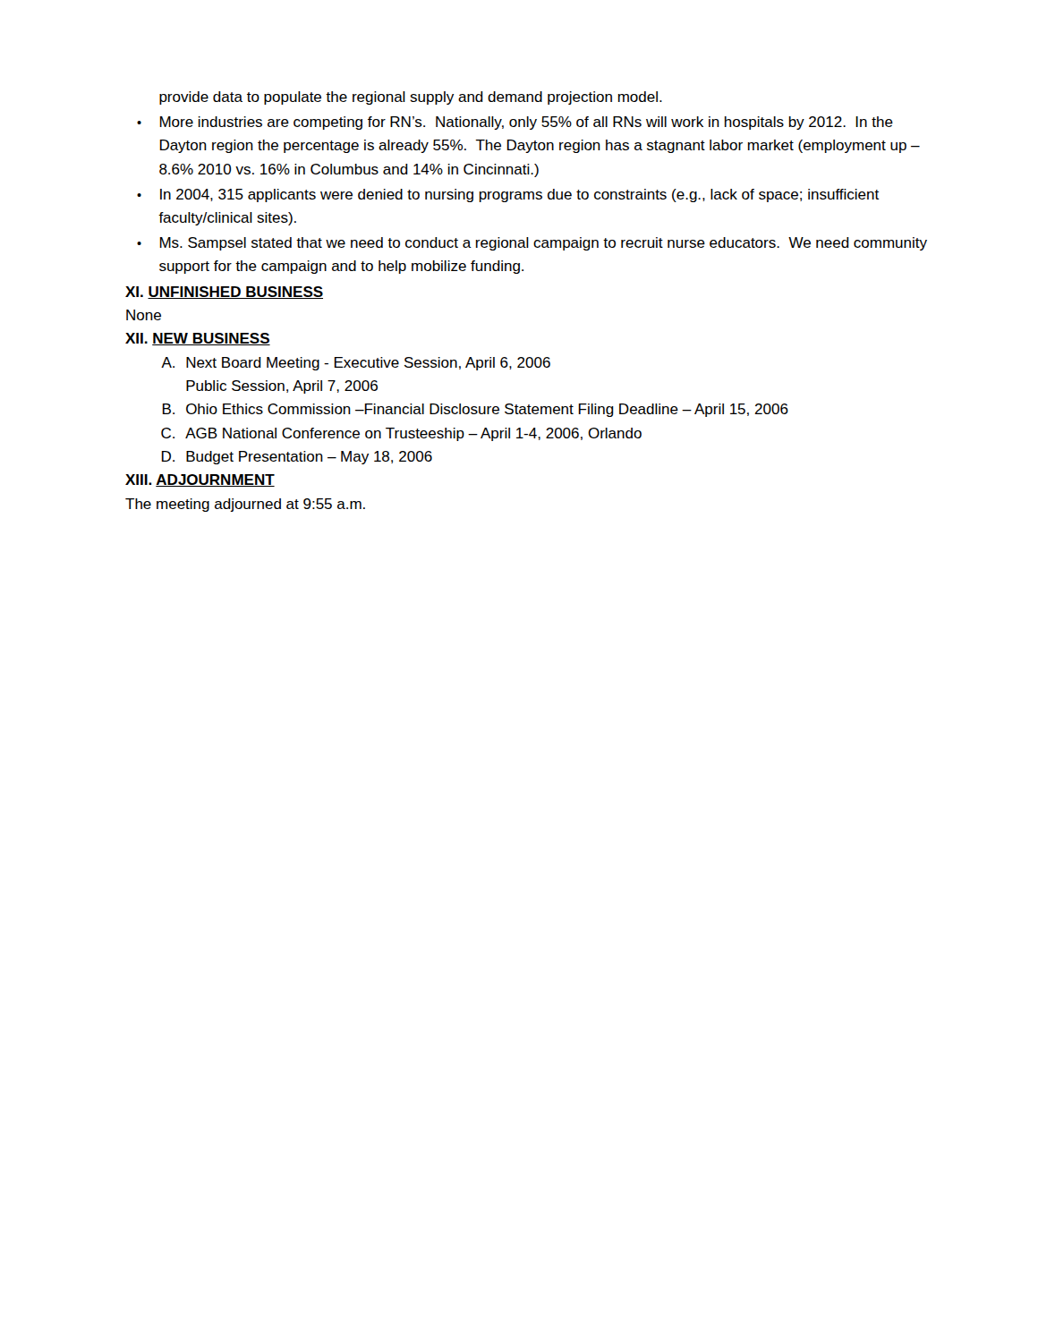provide data to populate the regional supply and demand projection model.
More industries are competing for RN’s. Nationally, only 55% of all RNs will work in hospitals by 2012. In the Dayton region the percentage is already 55%. The Dayton region has a stagnant labor market (employment up – 8.6% 2010 vs. 16% in Columbus and 14% in Cincinnati.)
In 2004, 315 applicants were denied to nursing programs due to constraints (e.g., lack of space; insufficient faculty/clinical sites).
Ms. Sampsel stated that we need to conduct a regional campaign to recruit nurse educators. We need community support for the campaign and to help mobilize funding.
XI. UNFINISHED BUSINESS
None
XII. NEW BUSINESS
Next Board Meeting - Executive Session, April 6, 2006
Public Session, April 7, 2006
Ohio Ethics Commission –Financial Disclosure Statement Filing Deadline – April 15, 2006
AGB National Conference on Trusteeship – April 1-4, 2006, Orlando
Budget Presentation – May 18, 2006
XIII. ADJOURNMENT
The meeting adjourned at 9:55 a.m.